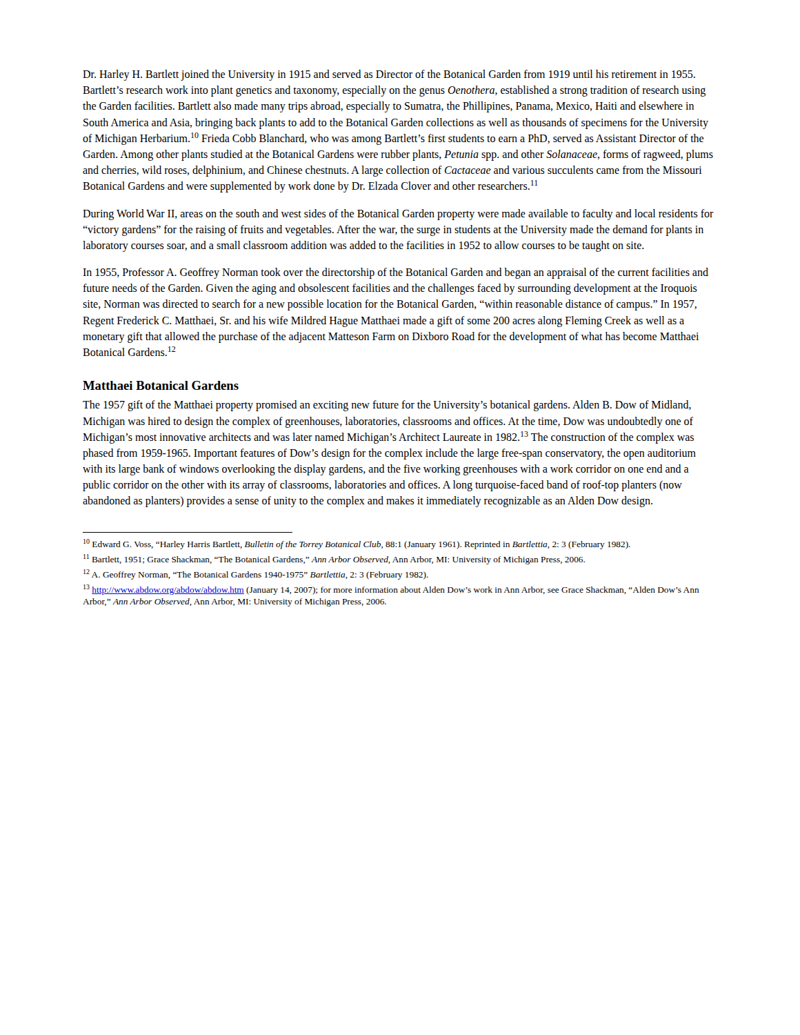Dr. Harley H. Bartlett joined the University in 1915 and served as Director of the Botanical Garden from 1919 until his retirement in 1955. Bartlett’s research work into plant genetics and taxonomy, especially on the genus Oenothera, established a strong tradition of research using the Garden facilities. Bartlett also made many trips abroad, especially to Sumatra, the Phillipines, Panama, Mexico, Haiti and elsewhere in South America and Asia, bringing back plants to add to the Botanical Garden collections as well as thousands of specimens for the University of Michigan Herbarium.10 Frieda Cobb Blanchard, who was among Bartlett’s first students to earn a PhD, served as Assistant Director of the Garden. Among other plants studied at the Botanical Gardens were rubber plants, Petunia spp. and other Solanaceae, forms of ragweed, plums and cherries, wild roses, delphinium, and Chinese chestnuts. A large collection of Cactaceae and various succulents came from the Missouri Botanical Gardens and were supplemented by work done by Dr. Elzada Clover and other researchers.11
During World War II, areas on the south and west sides of the Botanical Garden property were made available to faculty and local residents for “victory gardens” for the raising of fruits and vegetables. After the war, the surge in students at the University made the demand for plants in laboratory courses soar, and a small classroom addition was added to the facilities in 1952 to allow courses to be taught on site.
In 1955, Professor A. Geoffrey Norman took over the directorship of the Botanical Garden and began an appraisal of the current facilities and future needs of the Garden. Given the aging and obsolescent facilities and the challenges faced by surrounding development at the Iroquois site, Norman was directed to search for a new possible location for the Botanical Garden, “within reasonable distance of campus.” In 1957, Regent Frederick C. Matthaei, Sr. and his wife Mildred Hague Matthaei made a gift of some 200 acres along Fleming Creek as well as a monetary gift that allowed the purchase of the adjacent Matteson Farm on Dixboro Road for the development of what has become Matthaei Botanical Gardens.12
Matthaei Botanical Gardens
The 1957 gift of the Matthaei property promised an exciting new future for the University’s botanical gardens. Alden B. Dow of Midland, Michigan was hired to design the complex of greenhouses, laboratories, classrooms and offices. At the time, Dow was undoubtedly one of Michigan’s most innovative architects and was later named Michigan’s Architect Laureate in 1982.13 The construction of the complex was phased from 1959-1965. Important features of Dow’s design for the complex include the large free-span conservatory, the open auditorium with its large bank of windows overlooking the display gardens, and the five working greenhouses with a work corridor on one end and a public corridor on the other with its array of classrooms, laboratories and offices. A long turquoise-faced band of roof-top planters (now abandoned as planters) provides a sense of unity to the complex and makes it immediately recognizable as an Alden Dow design.
10 Edward G. Voss, “Harley Harris Bartlett, Bulletin of the Torrey Botanical Club, 88:1 (January 1961). Reprinted in Bartlettia, 2: 3 (February 1982).
11 Bartlett, 1951; Grace Shackman, “The Botanical Gardens,” Ann Arbor Observed, Ann Arbor, MI: University of Michigan Press, 2006.
12 A. Geoffrey Norman, “The Botanical Gardens 1940-1975” Bartlettia, 2: 3 (February 1982).
13 http://www.abdow.org/abdow/abdow.htm (January 14, 2007); for more information about Alden Dow’s work in Ann Arbor, see Grace Shackman, “Alden Dow’s Ann Arbor,” Ann Arbor Observed, Ann Arbor, MI: University of Michigan Press, 2006.